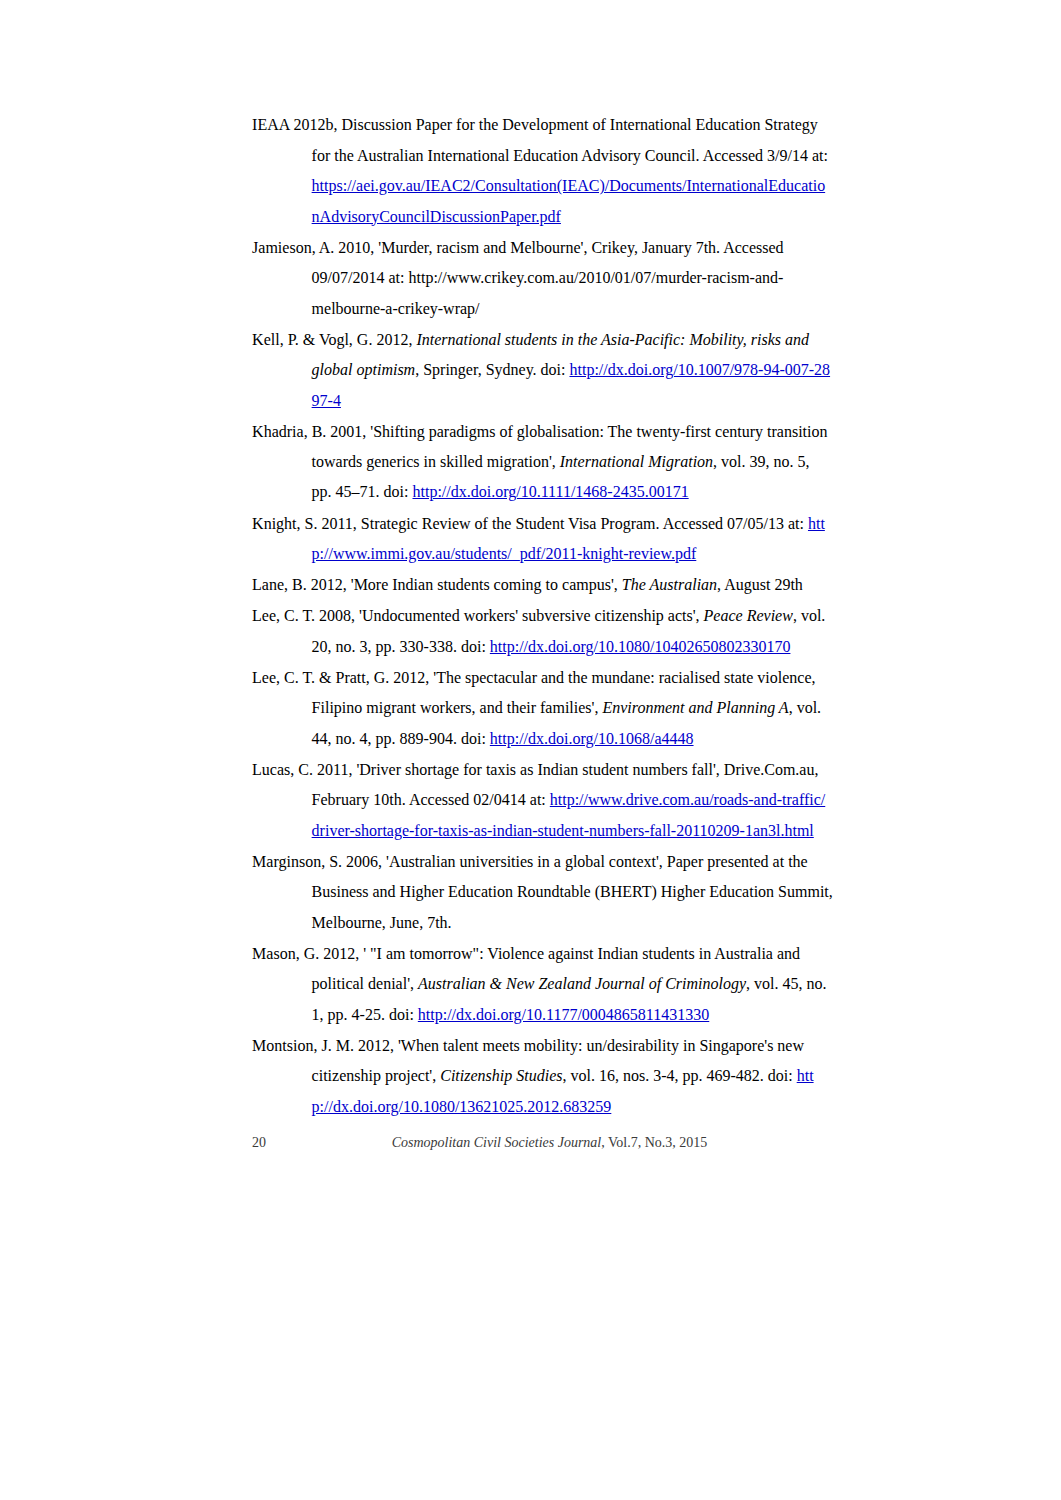IEAA 2012b, Discussion Paper for the Development of International Education Strategy for the Australian International Education Advisory Council. Accessed 3/9/14 at: https://aei.gov.au/IEAC2/Consultation(IEAC)/Documents/InternationalEducationAdvisoryCouncilDiscussionPaper.pdf
Jamieson, A. 2010, 'Murder, racism and Melbourne', Crikey, January 7th. Accessed 09/07/2014 at: http://www.crikey.com.au/2010/01/07/murder-racism-and-melbourne-a-crikey-wrap/
Kell, P. & Vogl, G. 2012, International students in the Asia-Pacific: Mobility, risks and global optimism, Springer, Sydney. doi: http://dx.doi.org/10.1007/978-94-007-2897-4
Khadria, B. 2001, 'Shifting paradigms of globalisation: The twenty-first century transition towards generics in skilled migration', International Migration, vol. 39, no. 5, pp. 45–71. doi: http://dx.doi.org/10.1111/1468-2435.00171
Knight, S. 2011, Strategic Review of the Student Visa Program. Accessed 07/05/13 at: http://www.immi.gov.au/students/_pdf/2011-knight-review.pdf
Lane, B. 2012, 'More Indian students coming to campus', The Australian, August 29th
Lee, C. T. 2008, 'Undocumented workers' subversive citizenship acts', Peace Review, vol. 20, no. 3, pp. 330-338. doi: http://dx.doi.org/10.1080/10402650802330170
Lee, C. T. & Pratt, G. 2012, 'The spectacular and the mundane: racialised state violence, Filipino migrant workers, and their families', Environment and Planning A, vol. 44, no. 4, pp. 889-904. doi: http://dx.doi.org/10.1068/a4448
Lucas, C. 2011, 'Driver shortage for taxis as Indian student numbers fall', Drive.Com.au, February 10th. Accessed 02/0414 at: http://www.drive.com.au/roads-and-traffic/driver-shortage-for-taxis-as-indian-student-numbers-fall-20110209-1an3l.html
Marginson, S. 2006, 'Australian universities in a global context', Paper presented at the Business and Higher Education Roundtable (BHERT) Higher Education Summit, Melbourne, June, 7th.
Mason, G. 2012, ' "I am tomorrow": Violence against Indian students in Australia and political denial', Australian & New Zealand Journal of Criminology, vol. 45, no. 1, pp. 4-25. doi: http://dx.doi.org/10.1177/0004865811431330
Montsion, J. M. 2012, 'When talent meets mobility: un/desirability in Singapore's new citizenship project', Citizenship Studies, vol. 16, nos. 3-4, pp. 469-482. doi: http://dx.doi.org/10.1080/13621025.2012.683259
20
Cosmopolitan Civil Societies Journal, Vol.7, No.3, 2015